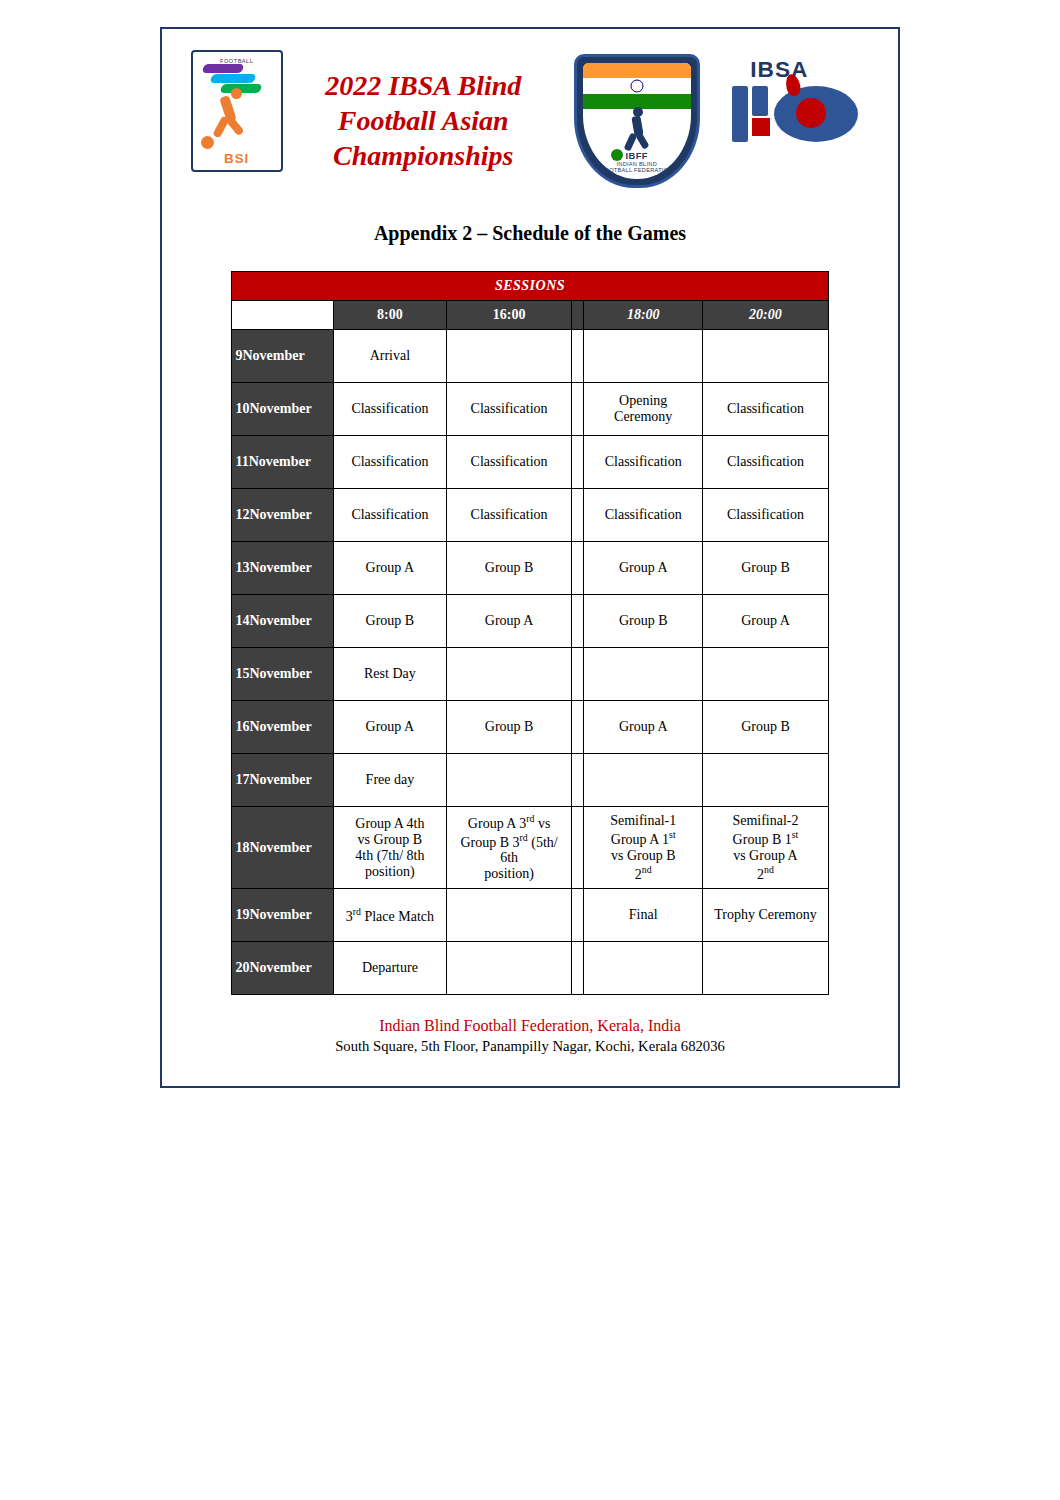FOOTBALL
BSI
2022 IBSA Blind
Football Asian
Championships
IBFF
INDIAN BLIND
FOOTBALL FEDERATION
IBSA
Appendix 2 – Schedule of the Games
| SESSIONS |
| | 8:00 | 16:00 | | 18:00 | 20:00 |
| 9November | Arrival | | | | |
| 10November | Classification | Classification | | Opening Ceremony | Classification |
| 11November | Classification | Classification | | Classification | Classification |
| 12November | Classification | Classification | | Classification | Classification |
| 13November | Group A | Group B | | Group A | Group B |
| 14November | Group B | Group A | | Group B | Group A |
| 15November | Rest Day | | | | |
| 16November | Group A | Group B | | Group A | Group B |
| 17November | Free day | | | | |
| 18November | Group A 4th vs Group B 4th (7th/ 8th position) | Group A 3 rd vs Group B 3 rd (5th/ 6th position) | | Semifinal-1 Group A 1 st vs Group B 2 nd | Semifinal-2 Group B 1 st vs Group A 2 nd |
| 19November | 3 rd Place Match | | | Final | Trophy Ceremony |
| 20November | Departure | | | | |
Indian Blind Football Federation, Kerala, India
South Square, 5th Floor, Panampilly Nagar, Kochi, Kerala 682036